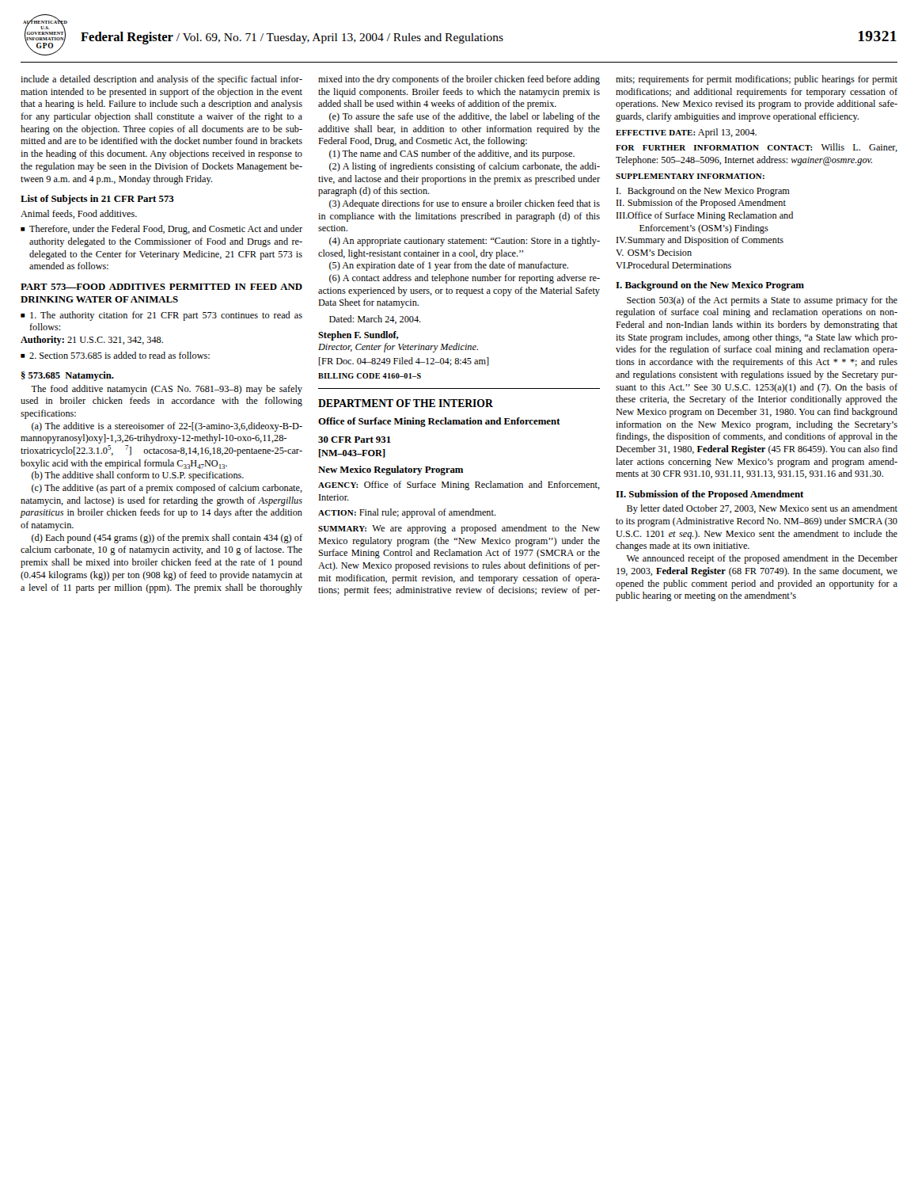AUTHENTICATED U.S. GOVERNMENT INFORMATION GPO
Federal Register / Vol. 69, No. 71 / Tuesday, April 13, 2004 / Rules and Regulations
19321
include a detailed description and analysis of the specific factual information intended to be presented in support of the objection in the event that a hearing is held. Failure to include such a description and analysis for any particular objection shall constitute a waiver of the right to a hearing on the objection. Three copies of all documents are to be submitted and are to be identified with the docket number found in brackets in the heading of this document. Any objections received in response to the regulation may be seen in the Division of Dockets Management between 9 a.m. and 4 p.m., Monday through Friday.
List of Subjects in 21 CFR Part 573
Animal feeds, Food additives.
Therefore, under the Federal Food, Drug, and Cosmetic Act and under authority delegated to the Commissioner of Food and Drugs and redelegated to the Center for Veterinary Medicine, 21 CFR part 573 is amended as follows:
PART 573—FOOD ADDITIVES PERMITTED IN FEED AND DRINKING WATER OF ANIMALS
1. The authority citation for 21 CFR part 573 continues to read as follows:
Authority: 21 U.S.C. 321, 342, 348.
2. Section 573.685 is added to read as follows:
§ 573.685 Natamycin.
The food additive natamycin (CAS No. 7681–93–8) may be safely used in broiler chicken feeds in accordance with the following specifications:
(a) The additive is a stereoisomer of 22-[(3-amino-3,6,dideoxy-B-D-mannopyranosyl)oxy]-1,3,26-trihydroxy-12-methyl-10-oxo-6,11,28-trioxatricyclo[22.3.1.05, 7] octacosa-8,14,16,18,20-pentaene-25-carboxylic acid with the empirical formula C33H47NO13.
(b) The additive shall conform to U.S.P. specifications.
(c) The additive (as part of a premix composed of calcium carbonate, natamycin, and lactose) is used for retarding the growth of Aspergillus parasiticus in broiler chicken feeds for up to 14 days after the addition of natamycin.
(d) Each pound (454 grams (g)) of the premix shall contain 434 (g) of calcium carbonate, 10 g of natamycin activity, and 10 g of lactose. The premix shall be mixed into broiler chicken feed at the rate of 1 pound (0.454 kilograms (kg)) per ton (908 kg) of feed to provide natamycin at a level of 11 parts per million (ppm). The premix shall be thoroughly mixed into the dry components of the broiler chicken feed before adding the liquid components. Broiler feeds to which the natamycin premix is added shall be used within 4 weeks of addition of the premix.
(e) To assure the safe use of the additive, the label or labeling of the additive shall bear, in addition to other information required by the Federal Food, Drug, and Cosmetic Act, the following:
(1) The name and CAS number of the additive, and its purpose.
(2) A listing of ingredients consisting of calcium carbonate, the additive, and lactose and their proportions in the premix as prescribed under paragraph (d) of this section.
(3) Adequate directions for use to ensure a broiler chicken feed that is in compliance with the limitations prescribed in paragraph (d) of this section.
(4) An appropriate cautionary statement: “Caution: Store in a tightly-closed, light-resistant container in a cool, dry place.’’
(5) An expiration date of 1 year from the date of manufacture.
(6) A contact address and telephone number for reporting adverse reactions experienced by users, or to request a copy of the Material Safety Data Sheet for natamycin.
Dated: March 24, 2004.
Stephen F. Sundlof,
Director, Center for Veterinary Medicine.
[FR Doc. 04–8249 Filed 4–12–04; 8:45 am]
BILLING CODE 4160–01–S
DEPARTMENT OF THE INTERIOR
Office of Surface Mining Reclamation and Enforcement
30 CFR Part 931
[NM–043–FOR]
New Mexico Regulatory Program
AGENCY: Office of Surface Mining Reclamation and Enforcement, Interior.
ACTION: Final rule; approval of amendment.
SUMMARY: We are approving a proposed amendment to the New Mexico regulatory program (the “New Mexico program’’) under the Surface Mining Control and Reclamation Act of 1977 (SMCRA or the Act). New Mexico proposed revisions to rules about definitions of permit modification, permit revision, and temporary cessation of operations; permit fees; administrative review of decisions; review of permits; requirements for permit modifications; public hearings for permit modifications; and additional requirements for temporary cessation of operations. New Mexico revised its program to provide additional safeguards, clarify ambiguities and improve operational efficiency.
EFFECTIVE DATE: April 13, 2004.
FOR FURTHER INFORMATION CONTACT: Willis L. Gainer, Telephone: 505–248–5096, Internet address: wgainer@osmre.gov.
SUPPLEMENTARY INFORMATION:
I. Background on the New Mexico Program
II. Submission of the Proposed Amendment
III. Office of Surface Mining Reclamation and
Enforcement’s (OSM’s) Findings
IV. Summary and Disposition of Comments
V. OSM’s Decision
VI. Procedural Determinations
I. Background on the New Mexico Program
Section 503(a) of the Act permits a State to assume primacy for the regulation of surface coal mining and reclamation operations on non-Federal and non-Indian lands within its borders by demonstrating that its State program includes, among other things, “a State law which provides for the regulation of surface coal mining and reclamation operations in accordance with the requirements of this Act * * *; and rules and regulations consistent with regulations issued by the Secretary pursuant to this Act.’’ See 30 U.S.C. 1253(a)(1) and (7). On the basis of these criteria, the Secretary of the Interior conditionally approved the New Mexico program on December 31, 1980. You can find background information on the New Mexico program, including the Secretary’s findings, the disposition of comments, and conditions of approval in the December 31, 1980, Federal Register (45 FR 86459). You can also find later actions concerning New Mexico’s program and program amendments at 30 CFR 931.10, 931.11, 931.13, 931.15, 931.16 and 931.30.
II. Submission of the Proposed Amendment
By letter dated October 27, 2003, New Mexico sent us an amendment to its program (Administrative Record No. NM–869) under SMCRA (30 U.S.C. 1201 et seq.). New Mexico sent the amendment to include the changes made at its own initiative.
We announced receipt of the proposed amendment in the December 19, 2003, Federal Register (68 FR 70749). In the same document, we opened the public comment period and provided an opportunity for a public hearing or meeting on the amendment’s